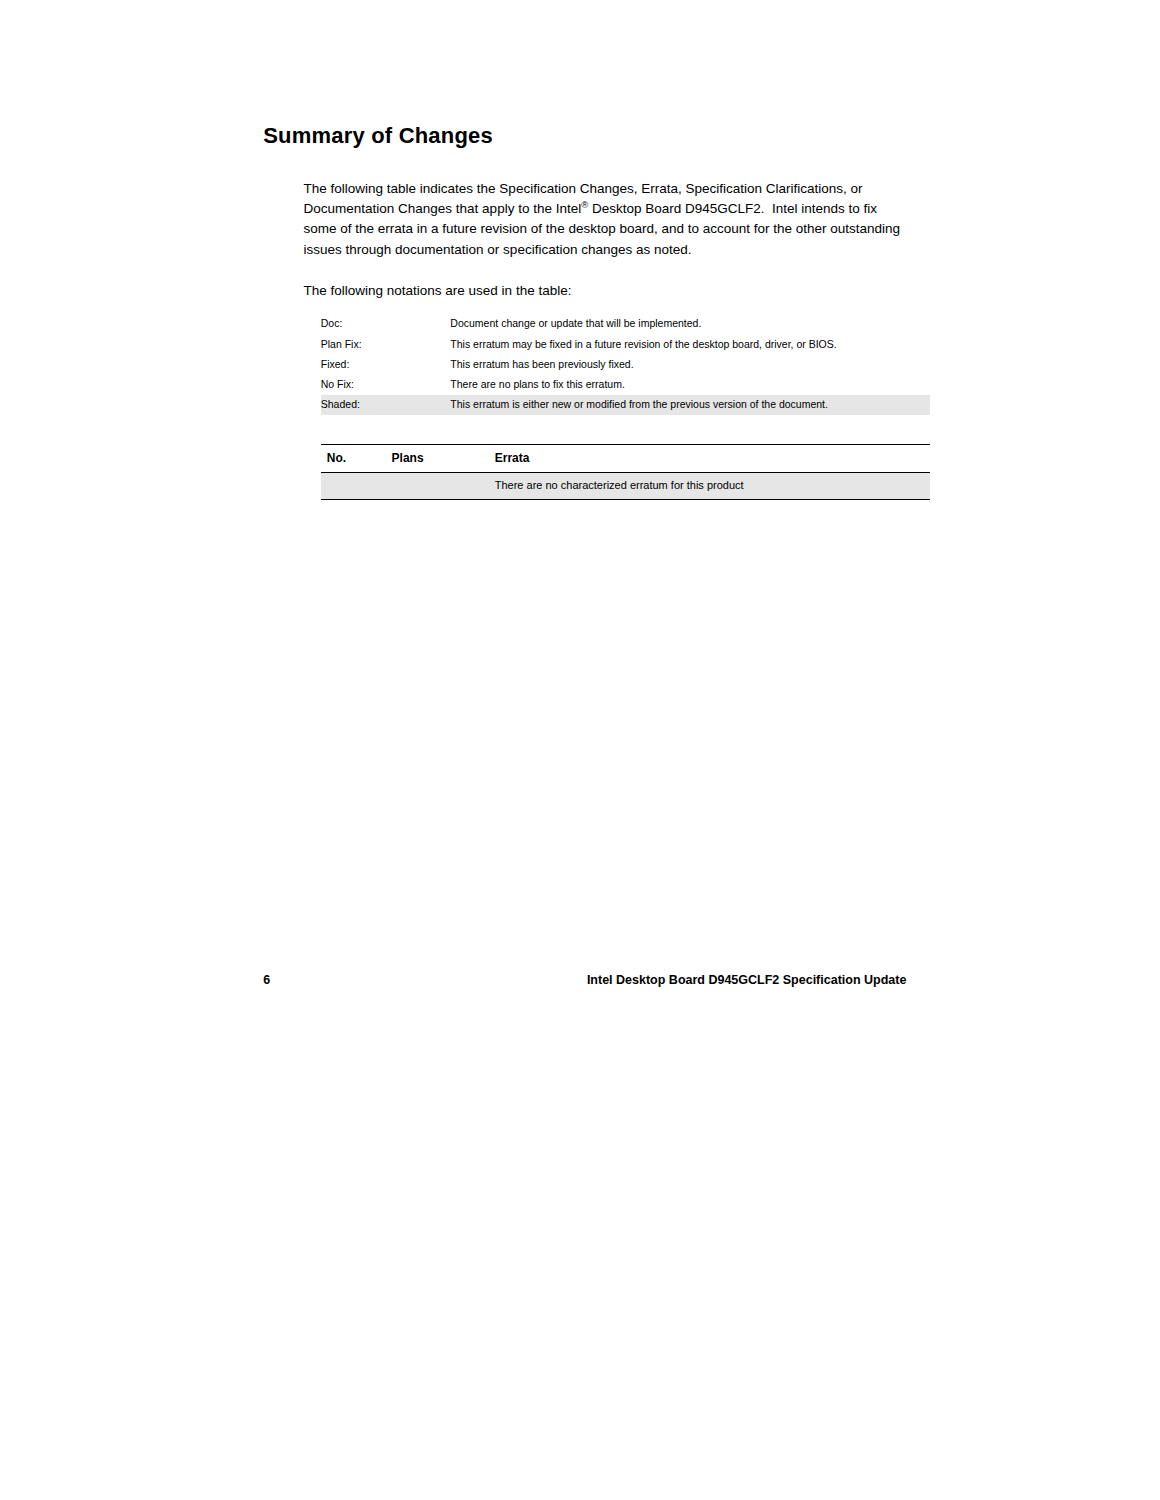Summary of Changes
The following table indicates the Specification Changes, Errata, Specification Clarifications, or Documentation Changes that apply to the Intel® Desktop Board D945GCLF2. Intel intends to fix some of the errata in a future revision of the desktop board, and to account for the other outstanding issues through documentation or specification changes as noted.
The following notations are used in the table:
| Doc: | Document change or update that will be implemented. |
| Plan Fix: | This erratum may be fixed in a future revision of the desktop board, driver, or BIOS. |
| Fixed: | This erratum has been previously fixed. |
| No Fix: | There are no plans to fix this erratum. |
| Shaded: | This erratum is either new or modified from the previous version of the document. |
| No. | Plans | Errata |
| --- | --- | --- |
| | | There are no characterized erratum for this product |
6
Intel Desktop Board D945GCLF2 Specification Update